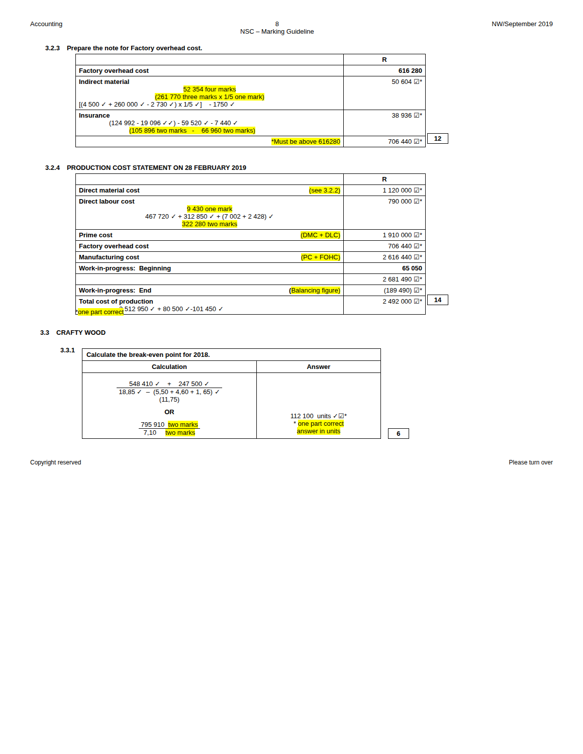Accounting
8
NSC – Marking Guideline
NW/September 2019
3.2.3 Prepare the note for Factory overhead cost.
| | R |
| Factory overhead cost | 616 280 |
| Indirect material 52 354 four marks (261 770 three marks x 1/5 one mark) [(4 500 + 260 000 - 2 730 ) x 1/5 ] - 1750 | 50 604 ☑ * |
| Insurance (124 992 - 19 096 ) - 59 520 - 7 440 (105 896 two marks - 66 960 two marks) | 38 936 ☑ * |
| *Must be above 616280 | 706 440 ☑ * |
12
3.2.4 PRODUCTION COST STATEMENT ON 28 FEBRUARY 2019
| | R |
| Direct material cost (see 3.2.2) | 1 120 000 ☑ * |
| Direct labour cost 9 430 one mark 467 720 + 312 850 + (7 002 + 2 428) 322 280 two marks | 790 000 ☑ * |
| Prime cost (DMC + DLC) | 1 910 000 ☑ * |
| Factory overhead cost | 706 440 ☑ * |
| Manufacturing cost (PC + FOHC) | 2 616 440 ☑ * |
| Work-in-progress: Beginning | 65 050 |
| | 2 681 490 ☑ * |
| Work-in-progress: End ( Balancing figure) | (189 490) ☑ * |
| Total cost of production 2 512 950 + 80 500 -101 450 | 2 492 000 ☑ * |
14
*one part correct
3.3 CRAFTY WOOD
3.3.1
| Calculate the break-even point for 2018. |
| Calculation | Answer |
| 548 410 + 247 500 18,85 – (5,50 + 4,60 + 1, 65) (11,75) OR 795 910 two marks 7,10 two marks | 112 100 units ☑ * * one part correct answer in units |
6
Copyright reserved
Please turn over